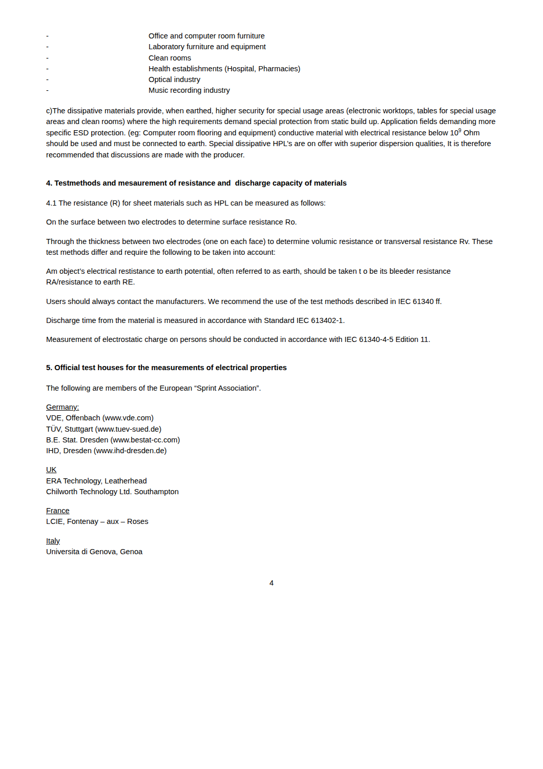-Office and computer room furniture
-Laboratory furniture and equipment
-Clean rooms
-Health establishments (Hospital, Pharmacies)
-Optical industry
-Music recording industry
c)The dissipative materials provide, when earthed, higher security for special usage areas (electronic worktops, tables for special usage areas and clean rooms) where the high requirements demand special protection from static build up. Application fields demanding more specific ESD protection. (eg: Computer room flooring and equipment) conductive material with electrical resistance below 109 Ohm should be used and must be connected to earth. Special dissipative HPL’s are on offer with superior dispersion qualities, It is therefore recommended that discussions are made with the producer.
4. Testmethods and mesaurement of resistance and discharge capacity of materials
4.1 The resistance (R) for sheet materials such as HPL can be measured as follows:
On the surface between two electrodes to determine surface resistance Ro.
Through the thickness between two electrodes (one on each face) to determine volumic resistance or transversal resistance Rv. These test methods differ and require the following to be taken into account:
Am object’s electrical restistance to earth potential, often referred to as earth, should be taken t o be its bleeder resistance RA/resistance to earth RE.
Users should always contact the manufacturers. We recommend the use of the test methods described in IEC 61340 ff.
Discharge time from the material is measured in accordance with Standard IEC 613402-1.
Measurement of electrostatic charge on persons should be conducted in accordance with IEC 61340-4-5 Edition 11.
5. Official test houses for the measurements of electrical properties
The following are members of the European “Sprint Association”.
Germany:
VDE, Offenbach (www.vde.com)
TÜV, Stuttgart (www.tuev-sued.de)
B.E. Stat. Dresden (www.bestat-cc.com)
IHD, Dresden (www.ihd-dresden.de)
UK
ERA Technology, Leatherhead
Chilworth Technology Ltd. Southampton
France
LCIE, Fontenay – aux – Roses
Italy
Universita di Genova, Genoa
4